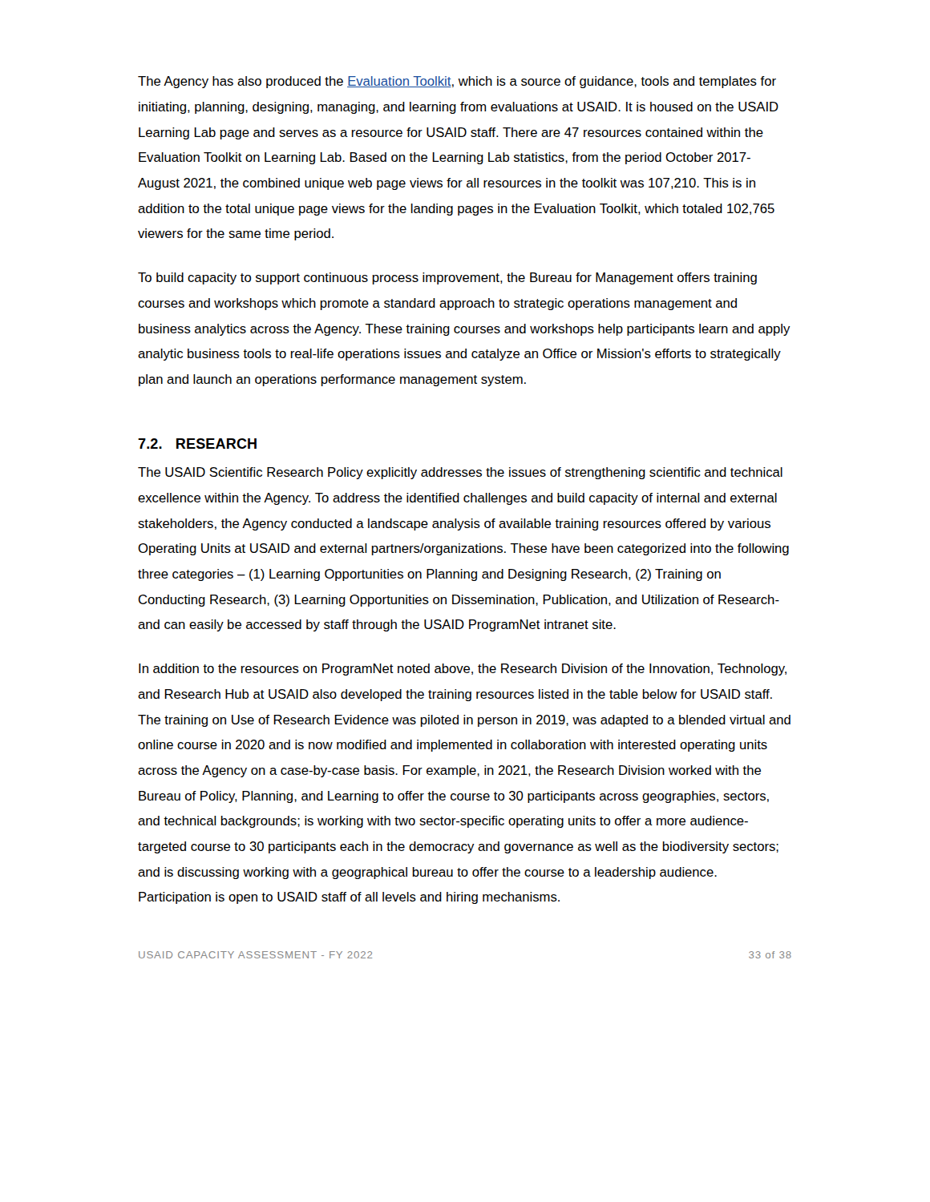The Agency has also produced the Evaluation Toolkit, which is a source of guidance, tools and templates for initiating, planning, designing, managing, and learning from evaluations at USAID. It is housed on the USAID Learning Lab page and serves as a resource for USAID staff. There are 47 resources contained within the Evaluation Toolkit on Learning Lab. Based on the Learning Lab statistics, from the period October 2017-August 2021, the combined unique web page views for all resources in the toolkit was 107,210. This is in addition to the total unique page views for the landing pages in the Evaluation Toolkit, which totaled 102,765 viewers for the same time period.
To build capacity to support continuous process improvement, the Bureau for Management offers training courses and workshops which promote a standard approach to strategic operations management and business analytics across the Agency. These training courses and workshops help participants learn and apply analytic business tools to real-life operations issues and catalyze an Office or Mission's efforts to strategically plan and launch an operations performance management system.
7.2. RESEARCH
The USAID Scientific Research Policy explicitly addresses the issues of strengthening scientific and technical excellence within the Agency. To address the identified challenges and build capacity of internal and external stakeholders, the Agency conducted a landscape analysis of available training resources offered by various Operating Units at USAID and external partners/organizations. These have been categorized into the following three categories – (1) Learning Opportunities on Planning and Designing Research, (2) Training on Conducting Research, (3) Learning Opportunities on Dissemination, Publication, and Utilization of Research- and can easily be accessed by staff through the USAID ProgramNet intranet site.
In addition to the resources on ProgramNet noted above, the Research Division of the Innovation, Technology, and Research Hub at USAID also developed the training resources listed in the table below for USAID staff. The training on Use of Research Evidence was piloted in person in 2019, was adapted to a blended virtual and online course in 2020 and is now modified and implemented in collaboration with interested operating units across the Agency on a case-by-case basis. For example, in 2021, the Research Division worked with the Bureau of Policy, Planning, and Learning to offer the course to 30 participants across geographies, sectors, and technical backgrounds; is working with two sector-specific operating units to offer a more audience-targeted course to 30 participants each in the democracy and governance as well as the biodiversity sectors; and is discussing working with a geographical bureau to offer the course to a leadership audience. Participation is open to USAID staff of all levels and hiring mechanisms.
USAID CAPACITY ASSESSMENT - FY 2022 33 of 38